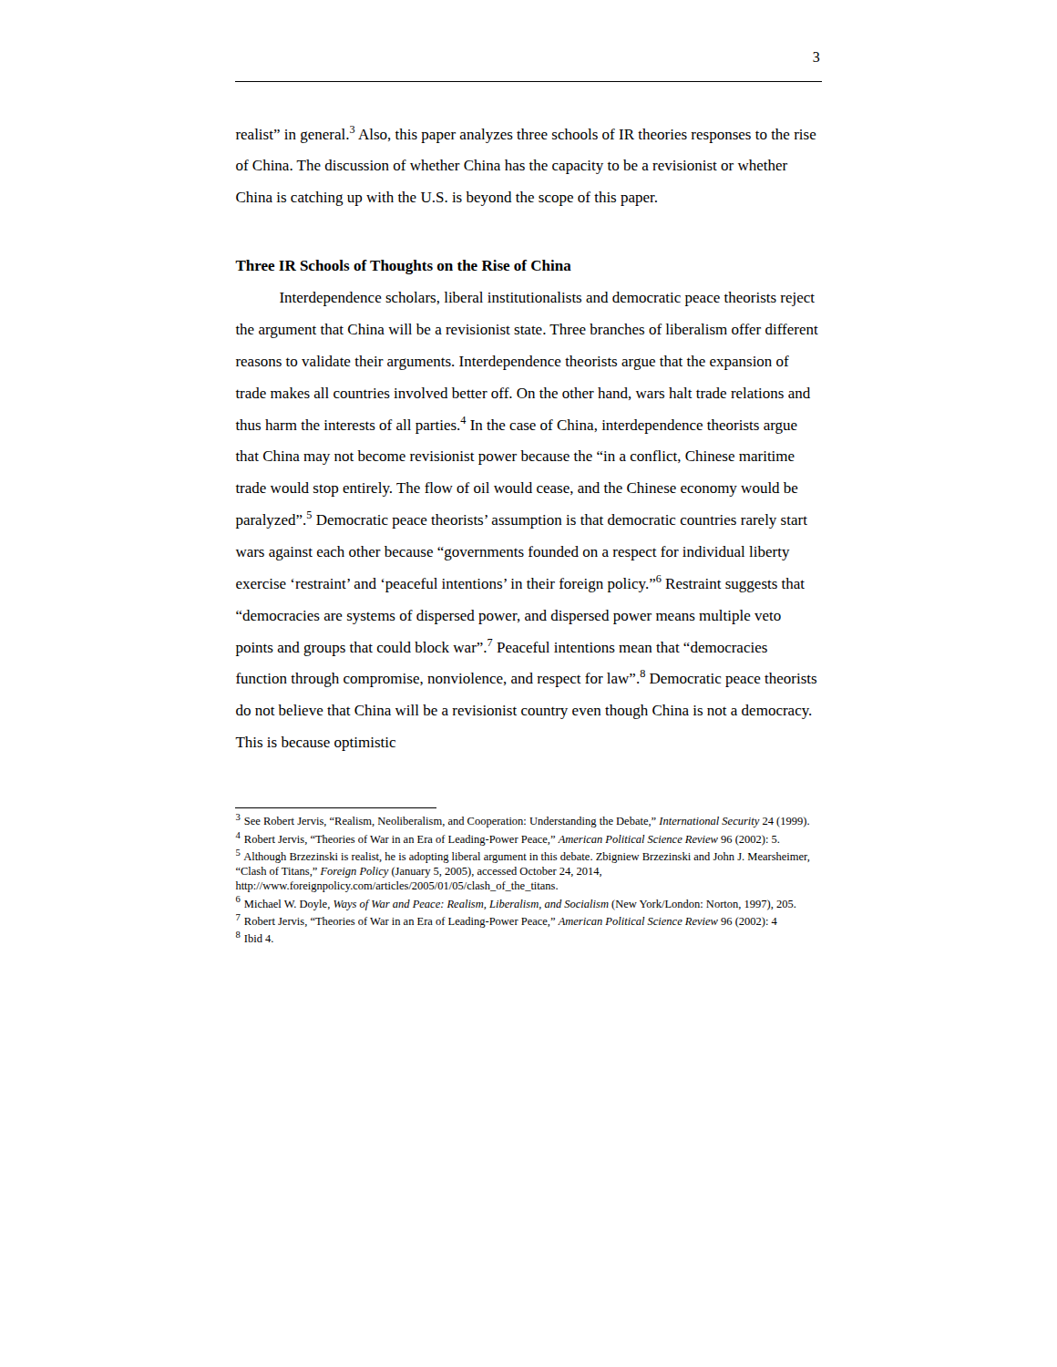3
realist” in general.3 Also, this paper analyzes three schools of IR theories responses to the rise of China. The discussion of whether China has the capacity to be a revisionist or whether China is catching up with the U.S. is beyond the scope of this paper.
Three IR Schools of Thoughts on the Rise of China
Interdependence scholars, liberal institutionalists and democratic peace theorists reject the argument that China will be a revisionist state. Three branches of liberalism offer different reasons to validate their arguments. Interdependence theorists argue that the expansion of trade makes all countries involved better off. On the other hand, wars halt trade relations and thus harm the interests of all parties.4 In the case of China, interdependence theorists argue that China may not become revisionist power because the “in a conflict, Chinese maritime trade would stop entirely. The flow of oil would cease, and the Chinese economy would be paralyzed”.5 Democratic peace theorists’ assumption is that democratic countries rarely start wars against each other because “governments founded on a respect for individual liberty exercise ‘restraint’ and ‘peaceful intentions’ in their foreign policy.”6 Restraint suggests that “democracies are systems of dispersed power, and dispersed power means multiple veto points and groups that could block war”.7 Peaceful intentions mean that “democracies function through compromise, nonviolence, and respect for law”.8 Democratic peace theorists do not believe that China will be a revisionist country even though China is not a democracy. This is because optimistic
3 See Robert Jervis, “Realism, Neoliberalism, and Cooperation: Understanding the Debate,” International Security 24 (1999).
4 Robert Jervis, “Theories of War in an Era of Leading-Power Peace,” American Political Science Review 96 (2002): 5.
5 Although Brzezinski is realist, he is adopting liberal argument in this debate. Zbigniew Brzezinski and John J. Mearsheimer, “Clash of Titans,” Foreign Policy (January 5, 2005), accessed October 24, 2014, http://www.foreignpolicy.com/articles/2005/01/05/clash_of_the_titans.
6 Michael W. Doyle, Ways of War and Peace: Realism, Liberalism, and Socialism (New York/London: Norton, 1997), 205.
7 Robert Jervis, “Theories of War in an Era of Leading-Power Peace,” American Political Science Review 96 (2002): 4
8 Ibid 4.